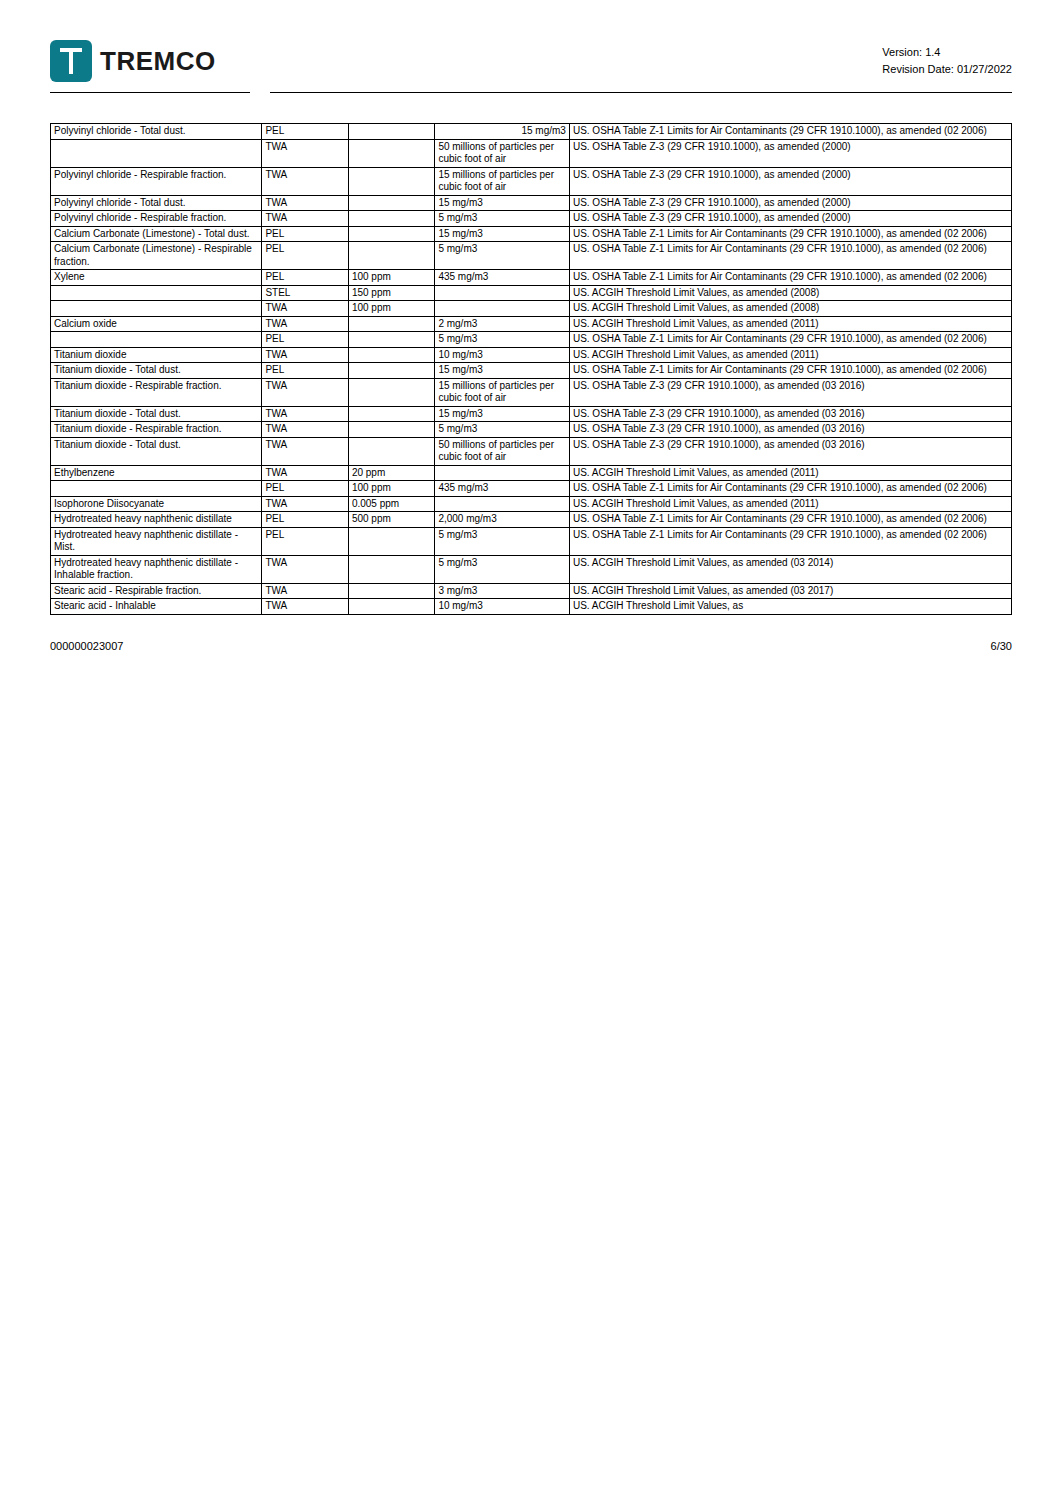TREMCO
Version: 1.4
Revision Date: 01/27/2022
| Polyvinyl chloride - Total dust. | PEL | | 15 mg/m3 | US. OSHA Table Z-1 Limits for Air Contaminants (29 CFR 1910.1000), as amended (02 2006) |
| | TWA | | 50 millions of particles per cubic foot of air | US. OSHA Table Z-3 (29 CFR 1910.1000), as amended (2000) |
| Polyvinyl chloride - Respirable fraction. | TWA | | 15 millions of particles per cubic foot of air | US. OSHA Table Z-3 (29 CFR 1910.1000), as amended (2000) |
| Polyvinyl chloride - Total dust. | TWA | | 15 mg/m3 | US. OSHA Table Z-3 (29 CFR 1910.1000), as amended (2000) |
| Polyvinyl chloride - Respirable fraction. | TWA | | 5 mg/m3 | US. OSHA Table Z-3 (29 CFR 1910.1000), as amended (2000) |
| Calcium Carbonate (Limestone) - Total dust. | PEL | | 15 mg/m3 | US. OSHA Table Z-1 Limits for Air Contaminants (29 CFR 1910.1000), as amended (02 2006) |
| Calcium Carbonate (Limestone) - Respirable fraction. | PEL | | 5 mg/m3 | US. OSHA Table Z-1 Limits for Air Contaminants (29 CFR 1910.1000), as amended (02 2006) |
| Xylene | PEL | 100 ppm | 435 mg/m3 | US. OSHA Table Z-1 Limits for Air Contaminants (29 CFR 1910.1000), as amended (02 2006) |
| | STEL | 150 ppm | | US. ACGIH Threshold Limit Values, as amended (2008) |
| | TWA | 100 ppm | | US. ACGIH Threshold Limit Values, as amended (2008) |
| Calcium oxide | TWA | | 2 mg/m3 | US. ACGIH Threshold Limit Values, as amended (2011) |
| | PEL | | 5 mg/m3 | US. OSHA Table Z-1 Limits for Air Contaminants (29 CFR 1910.1000), as amended (02 2006) |
| Titanium dioxide | TWA | | 10 mg/m3 | US. ACGIH Threshold Limit Values, as amended (2011) |
| Titanium dioxide - Total dust. | PEL | | 15 mg/m3 | US. OSHA Table Z-1 Limits for Air Contaminants (29 CFR 1910.1000), as amended (02 2006) |
| Titanium dioxide - Respirable fraction. | TWA | | 15 millions of particles per cubic foot of air | US. OSHA Table Z-3 (29 CFR 1910.1000), as amended (03 2016) |
| Titanium dioxide - Total dust. | TWA | | 15 mg/m3 | US. OSHA Table Z-3 (29 CFR 1910.1000), as amended (03 2016) |
| Titanium dioxide - Respirable fraction. | TWA | | 5 mg/m3 | US. OSHA Table Z-3 (29 CFR 1910.1000), as amended (03 2016) |
| Titanium dioxide - Total dust. | TWA | | 50 millions of particles per cubic foot of air | US. OSHA Table Z-3 (29 CFR 1910.1000), as amended (03 2016) |
| Ethylbenzene | TWA | 20 ppm | | US. ACGIH Threshold Limit Values, as amended (2011) |
| | PEL | 100 ppm | 435 mg/m3 | US. OSHA Table Z-1 Limits for Air Contaminants (29 CFR 1910.1000), as amended (02 2006) |
| Isophorone Diisocyanate | TWA | 0.005 ppm | | US. ACGIH Threshold Limit Values, as amended (2011) |
| Hydrotreated heavy naphthenic distillate | PEL | 500 ppm | 2,000 mg/m3 | US. OSHA Table Z-1 Limits for Air Contaminants (29 CFR 1910.1000), as amended (02 2006) |
| Hydrotreated heavy naphthenic distillate - Mist. | PEL | | 5 mg/m3 | US. OSHA Table Z-1 Limits for Air Contaminants (29 CFR 1910.1000), as amended (02 2006) |
| Hydrotreated heavy naphthenic distillate - Inhalable fraction. | TWA | | 5 mg/m3 | US. ACGIH Threshold Limit Values, as amended (03 2014) |
| Stearic acid - Respirable fraction. | TWA | | 3 mg/m3 | US. ACGIH Threshold Limit Values, as amended (03 2017) |
| Stearic acid - Inhalable | TWA | | 10 mg/m3 | US. ACGIH Threshold Limit Values, as |
000000023007
6/30